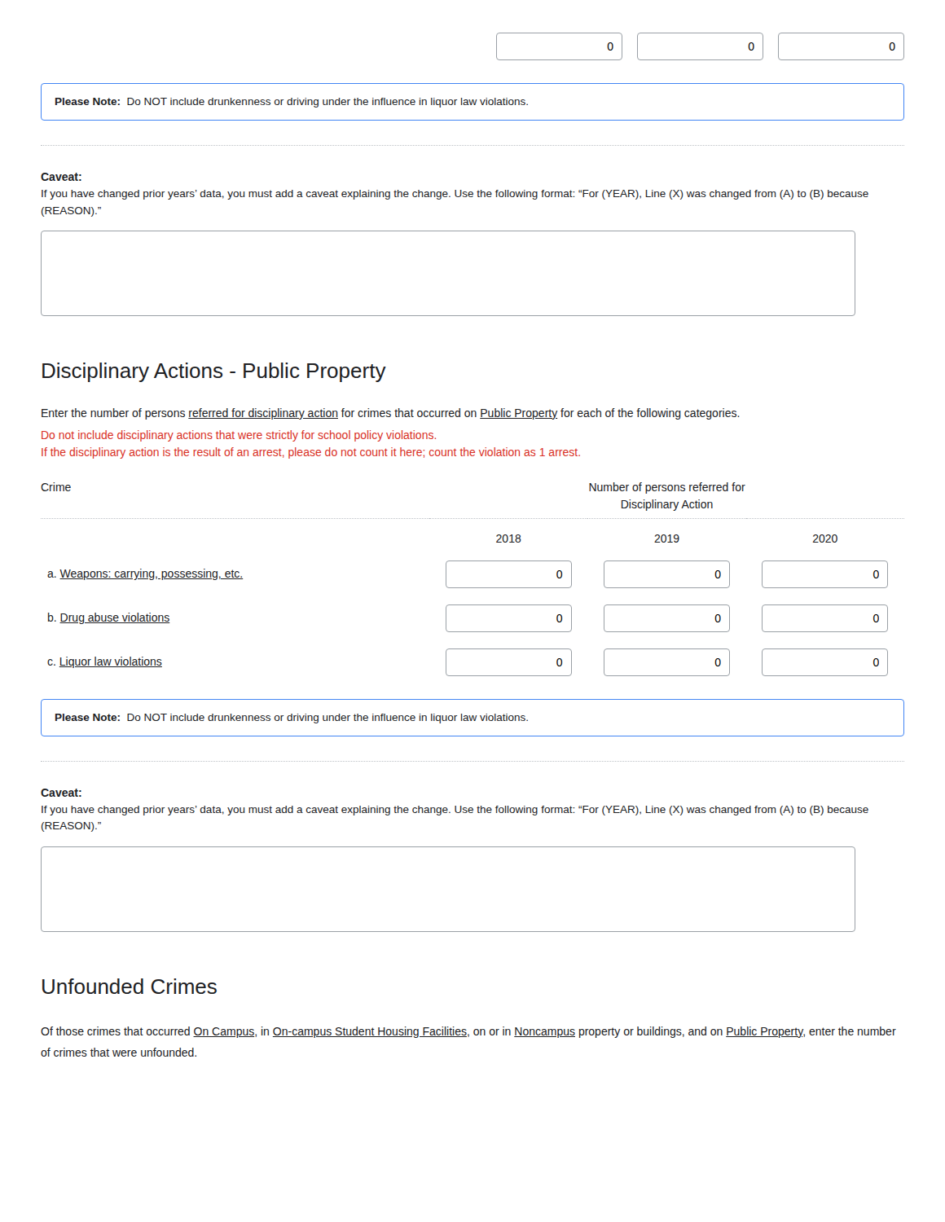Please Note: Do NOT include drunkenness or driving under the influence in liquor law violations.
Caveat:
If you have changed prior years’ data, you must add a caveat explaining the change. Use the following format: “For (YEAR), Line (X) was changed from (A) to (B) because (REASON).”
Disciplinary Actions - Public Property
Enter the number of persons referred for disciplinary action for crimes that occurred on Public Property for each of the following categories.
Do not include disciplinary actions that were strictly for school policy violations.
If the disciplinary action is the result of an arrest, please do not count it here; count the violation as 1 arrest.
| Crime | Number of persons referred for Disciplinary Action |
| --- | --- |
| | 2018 | 2019 | 2020 |
| a. Weapons: carrying, possessing, etc. | | | |
| b. Drug abuse violations | | | |
| c. Liquor law violations | | | |
Please Note: Do NOT include drunkenness or driving under the influence in liquor law violations.
Caveat:
If you have changed prior years’ data, you must add a caveat explaining the change. Use the following format: “For (YEAR), Line (X) was changed from (A) to (B) because (REASON).”
Unfounded Crimes
Of those crimes that occurred On Campus, in On-campus Student Housing Facilities, on or in Noncampus property or buildings, and on Public Property, enter the number of crimes that were unfounded.